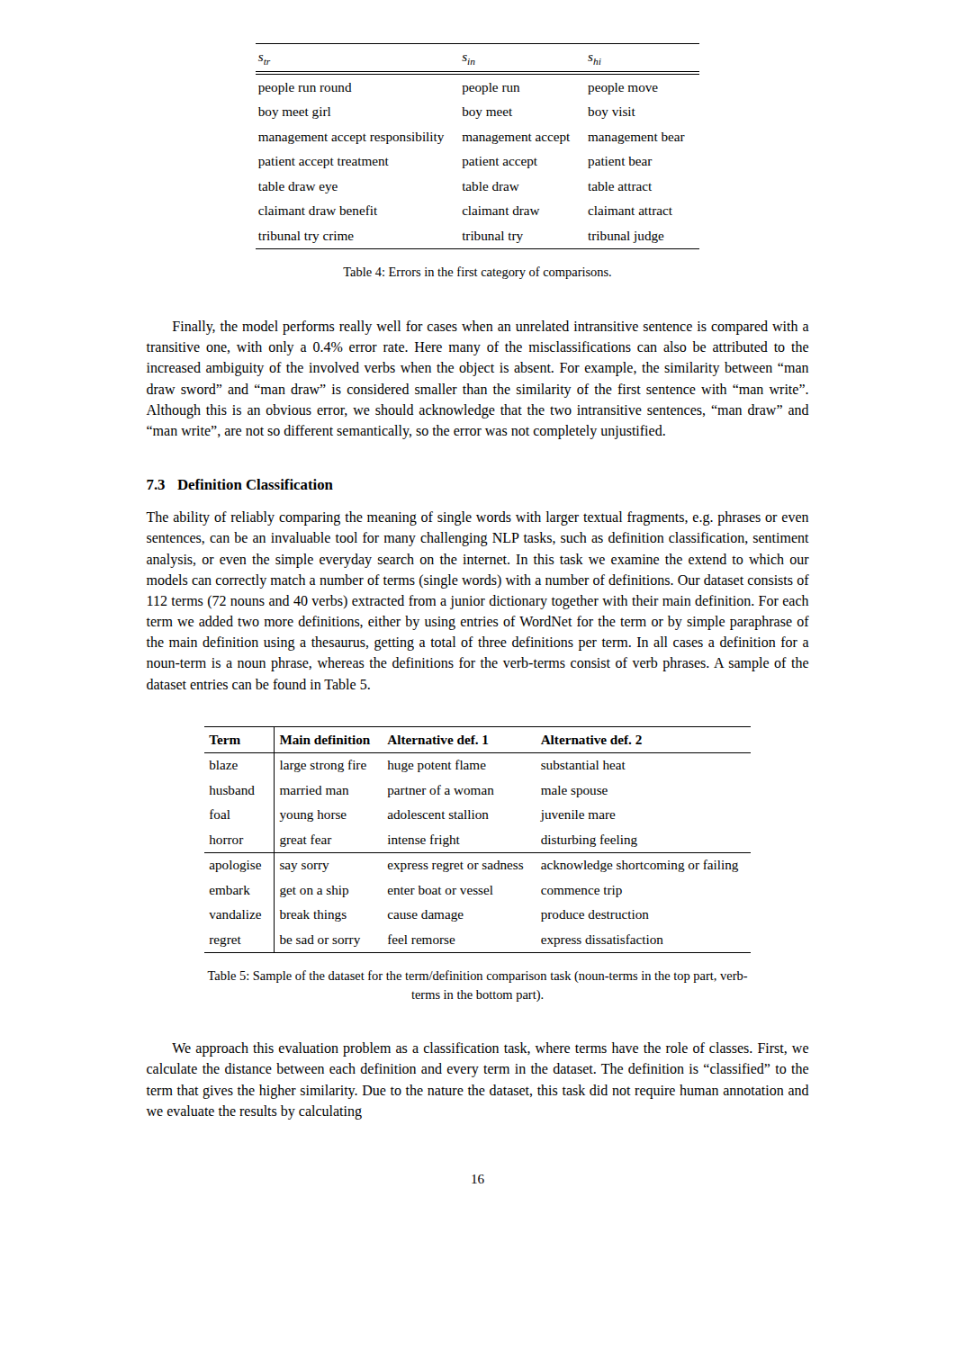Table 4: Errors in the first category of comparisons.
| s tr | s in | s hi |
| --- | --- | --- |
| people run round | people run | people move |
| boy meet girl | boy meet | boy visit |
| management accept responsibility | management accept | management bear |
| patient accept treatment | patient accept | patient bear |
| table draw eye | table draw | table attract |
| claimant draw benefit | claimant draw | claimant attract |
| tribunal try crime | tribunal try | tribunal judge |
Finally, the model performs really well for cases when an unrelated intransitive sentence is compared with a transitive one, with only a 0.4% error rate. Here many of the misclassifications can also be attributed to the increased ambiguity of the involved verbs when the object is absent. For example, the similarity between “man draw sword” and “man draw” is considered smaller than the similarity of the first sentence with “man write”. Although this is an obvious error, we should acknowledge that the two intransitive sentences, “man draw” and “man write”, are not so different semantically, so the error was not completely unjustified.
7.3 Definition Classification
The ability of reliably comparing the meaning of single words with larger textual fragments, e.g. phrases or even sentences, can be an invaluable tool for many challenging NLP tasks, such as definition classification, sentiment analysis, or even the simple everyday search on the internet. In this task we examine the extend to which our models can correctly match a number of terms (single words) with a number of definitions. Our dataset consists of 112 terms (72 nouns and 40 verbs) extracted from a junior dictionary together with their main definition. For each term we added two more definitions, either by using entries of WordNet for the term or by simple paraphrase of the main definition using a thesaurus, getting a total of three definitions per term. In all cases a definition for a noun-term is a noun phrase, whereas the definitions for the verb-terms consist of verb phrases. A sample of the dataset entries can be found in Table 5.
Table 5: Sample of the dataset for the term/definition comparison task (noun-terms in the top part, verb-terms in the bottom part).
| Term | Main definition | Alternative def. 1 | Alternative def. 2 |
| --- | --- | --- | --- |
| blaze | large strong fire | huge potent flame | substantial heat |
| husband | married man | partner of a woman | male spouse |
| foal | young horse | adolescent stallion | juvenile mare |
| horror | great fear | intense fright | disturbing feeling |
| apologise | say sorry | express regret or sadness | acknowledge shortcoming or failing |
| embark | get on a ship | enter boat or vessel | commence trip |
| vandalize | break things | cause damage | produce destruction |
| regret | be sad or sorry | feel remorse | express dissatisfaction |
We approach this evaluation problem as a classification task, where terms have the role of classes. First, we calculate the distance between each definition and every term in the dataset. The definition is “classified” to the term that gives the higher similarity. Due to the nature the dataset, this task did not require human annotation and we evaluate the results by calculating
16